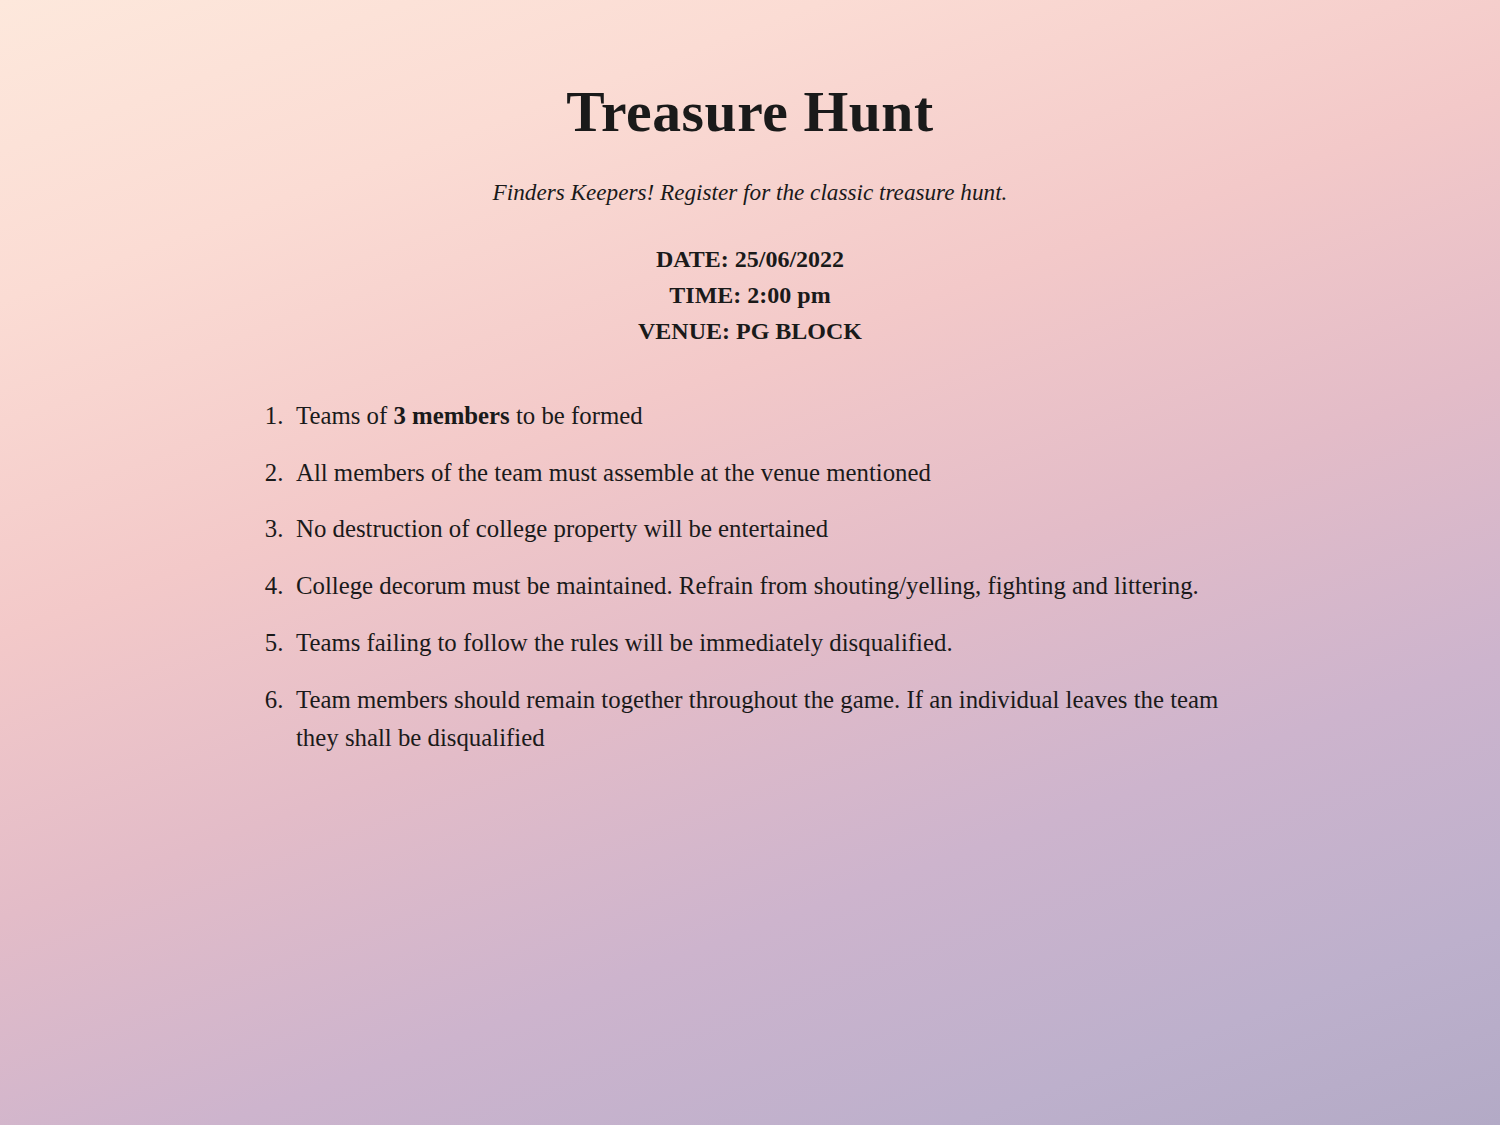Treasure Hunt
Finders Keepers! Register for the classic treasure hunt.
DATE: 25/06/2022
TIME: 2:00 pm
VENUE: PG BLOCK
Teams of 3 members to be formed
All members of the team must assemble at the venue mentioned
No destruction of college property will be entertained
College decorum must be maintained. Refrain from shouting/yelling, fighting and littering.
Teams failing to follow the rules will be immediately disqualified.
Team members should remain together throughout the game. If an individual leaves the team they shall be disqualified